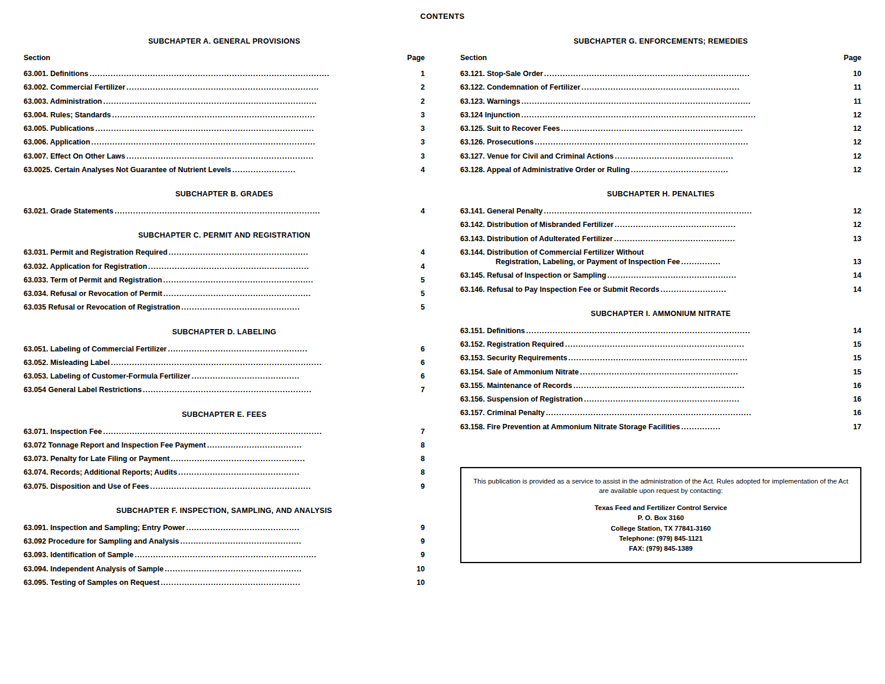CONTENTS
SUBCHAPTER A. GENERAL PROVISIONS
Section Page
63.001. Definitions........................................................................................... 1
63.002. Commercial Fertilizer......................................................................... 2
63.003. Administration................................................................................. 2
63.004. Rules; Standards............................................................................. 3
63.005. Publications................................................................................... 3
63.006. Application..................................................................................... 3
63.007. Effect On Other Laws....................................................................... 3
63.0025. Certain Analyses Not Guarantee of Nutrient Levels........................ 4
SUBCHAPTER B. GRADES
63.021. Grade Statements.............................................................................. 4
SUBCHAPTER C. PERMIT AND REGISTRATION
63.031. Permit and Registration Required..................................................... 4
63.032. Application for Registration............................................................. 4
63.033. Term of Permit and Registration......................................................... 5
63.034. Refusal or Revocation of Permit........................................................ 5
63.035 Refusal or Revocation of Registration............................................. 5
SUBCHAPTER D. LABELING
63.051. Labeling of Commercial Fertilizer..................................................... 6
63.052. Misleading Label................................................................................ 6
63.053. Labeling of Customer-Formula Fertilizer......................................... 6
63.054 General Label Restrictions................................................................ 7
SUBCHAPTER E. FEES
63.071. Inspection Fee................................................................................... 7
63.072 Tonnage Report and Inspection Fee Payment.................................... 8
63.073. Penalty for Late Filing or Payment................................................... 8
63.074. Records; Additional Reports; Audits.............................................. 8
63.075. Disposition and Use of Fees............................................................. 9
SUBCHAPTER F. INSPECTION, SAMPLING, AND ANALYSIS
63.091. Inspection and Sampling; Entry Power........................................... 9
63.092 Procedure for Sampling and Analysis.............................................. 9
63.093. Identification of Sample..................................................................... 9
63.094. Independent Analysis of Sample.................................................... 10
63.095. Testing of Samples on Request..................................................... 10
SUBCHAPTER G. ENFORCEMENTS; REMEDIES
Section Page
63.121. Stop-Sale Order.............................................................................. 10
63.122. Condemnation of Fertilizer............................................................ 11
63.123. Warnings....................................................................................... 11
63.124 Injunction......................................................................................... 12
63.125. Suit to Recover Fees..................................................................... 12
63.126. Prosecutions................................................................................. 12
63.127. Venue for Civil and Criminal Actions............................................. 12
63.128. Appeal of Administrative Order or Ruling..................................... 12
SUBCHAPTER H. PENALTIES
63.141. General Penalty............................................................................... 12
63.142. Distribution of Misbranded Fertilizer.............................................. 12
63.143. Distribution of Adulterated Fertilizer.............................................. 13
63.144. Distribution of Commercial Fertilizer Without Registration, Labeling, or Payment of Inspection Fee............... 13
63.145. Refusal of Inspection or Sampling................................................. 14
63.146. Refusal to Pay Inspection Fee or Submit Records......................... 14
SUBCHAPTER I. AMMONIUM NITRATE
63.151. Definitions..................................................................................... 14
63.152. Registration Required.................................................................... 15
63.153. Security Requirements.................................................................... 15
63.154. Sale of Ammonium Nitrate............................................................ 15
63.155. Maintenance of Records................................................................. 16
63.156. Suspension of Registration........................................................... 16
63.157. Criminal Penalty.............................................................................. 16
63.158. Fire Prevention at Ammonium Nitrate Storage Facilities............... 17
This publication is provided as a service to assist in the administration of the Act. Rules adopted for implementation of the Act are available upon request by contacting:
Texas Feed and Fertilizer Control Service
P. O. Box 3160
College Station, TX 77841-3160
Telephone: (979) 845-1121
FAX: (979) 845-1389